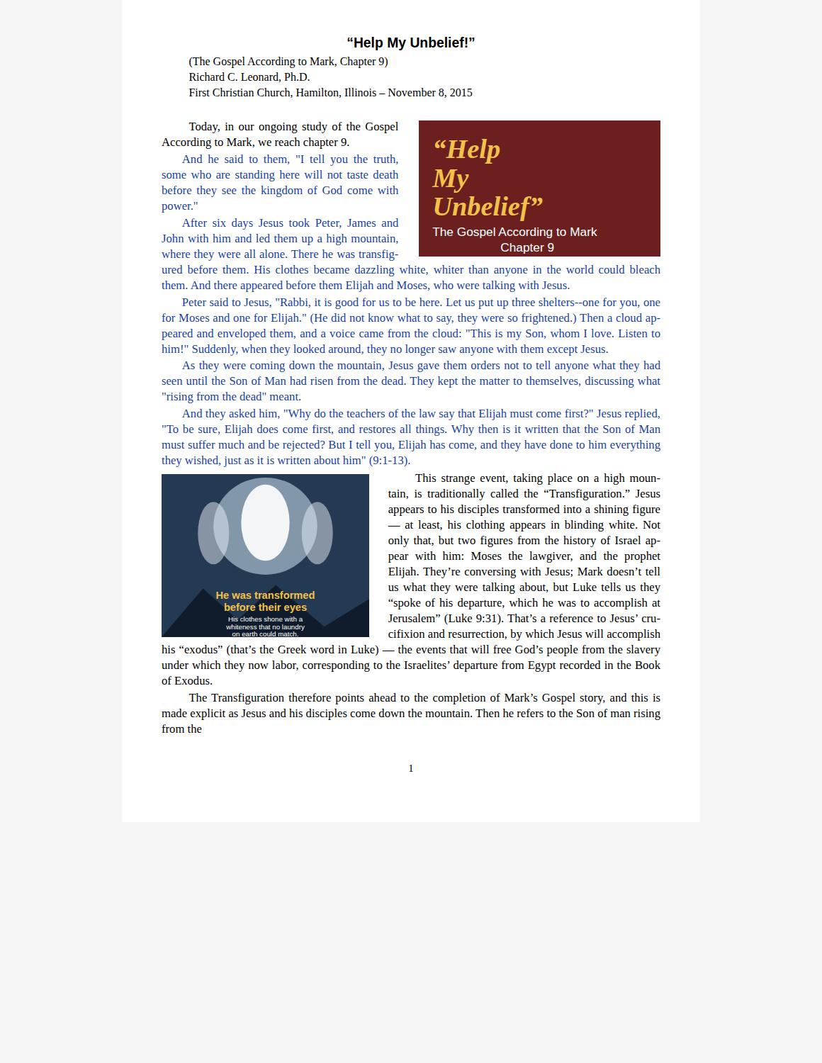“Help My Unbelief!”
(The Gospel According to Mark, Chapter 9)
Richard C. Leonard, Ph.D.
First Christian Church, Hamilton, Illinois – November 8, 2015
Today, in our ongoing study of the Gospel According to Mark, we reach chapter 9.
And he said to them, "I tell you the truth, some who are standing here will not taste death before they see the kingdom of God come with power."
After six days Jesus took Peter, James and John with him and led them up a high mountain, where they were all alone. There he was transfigured before them. His clothes became dazzling white, whiter than anyone in the world could bleach them. And there appeared before them Elijah and Moses, who were talking with Jesus.
Peter said to Jesus, "Rabbi, it is good for us to be here. Let us put up three shelters--one for you, one for Moses and one for Elijah." (He did not know what to say, they were so frightened.) Then a cloud appeared and enveloped them, and a voice came from the cloud: "This is my Son, whom I love. Listen to him!" Suddenly, when they looked around, they no longer saw anyone with them except Jesus.
As they were coming down the mountain, Jesus gave them orders not to tell anyone what they had seen until the Son of Man had risen from the dead. They kept the matter to themselves, discussing what "rising from the dead" meant.
And they asked him, "Why do the teachers of the law say that Elijah must come first?" Jesus replied, "To be sure, Elijah does come first, and restores all things. Why then is it written that the Son of Man must suffer much and be rejected? But I tell you, Elijah has come, and they have done to him everything they wished, just as it is written about him" (9:1-13).
This strange event, taking place on a high mountain, is traditionally called the “Transfiguration.” Jesus appears to his disciples transformed into a shining figure — at least, his clothing appears in blinding white. Not only that, but two figures from the history of Israel appear with him: Moses the lawgiver, and the prophet Elijah. They’re conversing with Jesus; Mark doesn’t tell us what they were talking about, but Luke tells us they “spoke of his departure, which he was to accomplish at Jerusalem” (Luke 9:31). That’s a reference to Jesus’ crucifixion and resurrection, by which Jesus will accomplish his “exodus” (that’s the Greek word in Luke) — the events that will free God’s people from the slavery under which they now labor, corresponding to the Israelites’ departure from Egypt recorded in the Book of Exodus.
The Transfiguration therefore points ahead to the completion of Mark’s Gospel story, and this is made explicit as Jesus and his disciples come down the mountain. Then he refers to the Son of man rising from the
1